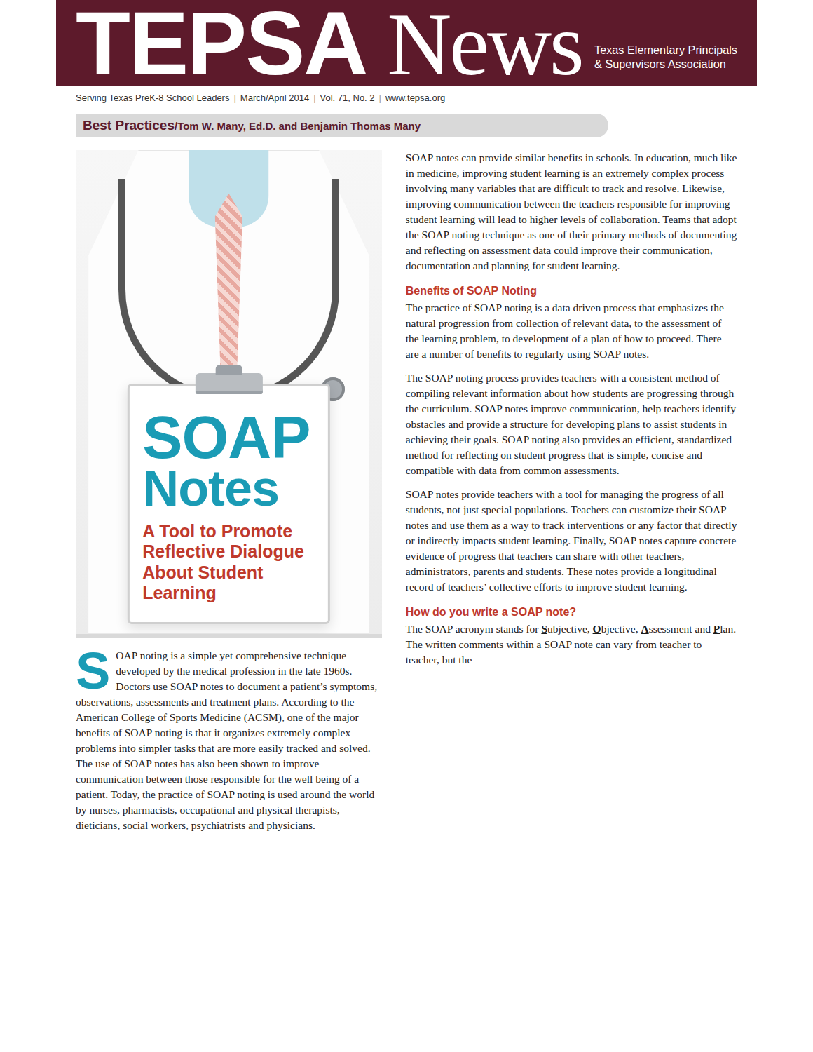TEPSA News
Texas Elementary Principals
& Supervisors Association
Serving Texas PreK-8 School Leaders|March/April 2014|Vol. 71, No. 2|www.tepsa.org
Best Practices/Tom W. Many, Ed.D. and Benjamin Thomas Many
SOAP Notes
A Tool to Promote
Reflective Dialogue
About Student
Learning
SOAP noting is a simple yet comprehensive technique developed by the medical profession in the late 1960s. Doctors use SOAP notes to document a patient’s symptoms, observations, assessments and treatment plans. According to the American College of Sports Medicine (ACSM), one of the major benefits of SOAP noting is that it organizes extremely complex problems into simpler tasks that are more easily tracked and solved. The use of SOAP notes has also been shown to improve communication between those responsible for the well being of a patient. Today, the practice of SOAP noting is used around the world by nurses, pharmacists, occupational and physical therapists, dieticians, social workers, psychiatrists and physicians.
SOAP notes can provide similar benefits in schools. In education, much like in medicine, improving student learning is an extremely complex process involving many variables that are difficult to track and resolve. Likewise, improving communication between the teachers responsible for improving student learning will lead to higher levels of collaboration. Teams that adopt the SOAP noting technique as one of their primary methods of documenting and reflecting on assessment data could improve their communication, documentation and planning for student learning.
Benefits of SOAP Noting
The practice of SOAP noting is a data driven process that emphasizes the natural progression from collection of relevant data, to the assessment of the learning problem, to development of a plan of how to proceed. There are a number of benefits to regularly using SOAP notes.
The SOAP noting process provides teachers with a consistent method of compiling relevant information about how students are progressing through the curriculum. SOAP notes improve communication, help teachers identify obstacles and provide a structure for developing plans to assist students in achieving their goals. SOAP noting also provides an efficient, standardized method for reflecting on student progress that is simple, concise and compatible with data from common assessments.
SOAP notes provide teachers with a tool for managing the progress of all students, not just special populations. Teachers can customize their SOAP notes and use them as a way to track interventions or any factor that directly or indirectly impacts student learning. Finally, SOAP notes capture concrete evidence of progress that teachers can share with other teachers, administrators, parents and students. These notes provide a longitudinal record of teachers’ collective efforts to improve student learning.
How do you write a SOAP note?
The SOAP acronym stands for Subjective, Objective, Assessment and Plan. The written comments within a SOAP note can vary from teacher to teacher, but the